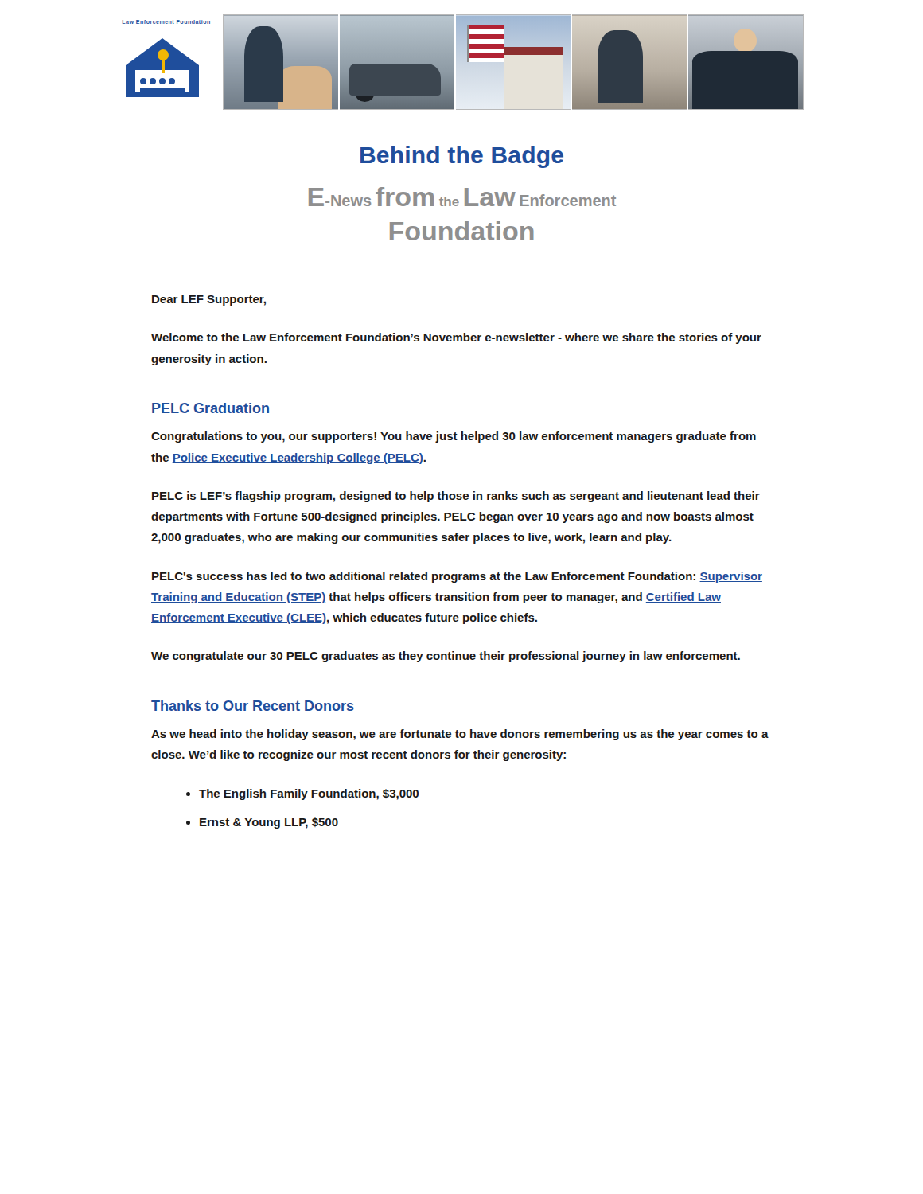| Law Enforcement Foundation | |
Behind the Badge
E-News from the Law Enforcement
Foundation
Dear LEF Supporter,
Welcome to the Law Enforcement Foundation’s November e-newsletter - where we share the stories of your generosity in action.
PELC Graduation
Congratulations to you, our supporters! You have just helped 30 law enforcement managers graduate from the Police Executive Leadership College (PELC).
PELC is LEF’s flagship program, designed to help those in ranks such as sergeant and lieutenant lead their departments with Fortune 500-designed principles. PELC began over 10 years ago and now boasts almost 2,000 graduates, who are making our communities safer places to live, work, learn and play.
PELC's success has led to two additional related programs at the Law Enforcement Foundation: Supervisor Training and Education (STEP) that helps officers transition from peer to manager, and Certified Law Enforcement Executive (CLEE), which educates future police chiefs.
We congratulate our 30 PELC graduates as they continue their professional journey in law enforcement.
Thanks to Our Recent Donors
As we head into the holiday season, we are fortunate to have donors remembering us as the year comes to a close. We’d like to recognize our most recent donors for their generosity:
The English Family Foundation, $3,000
Ernst & Young LLP, $500